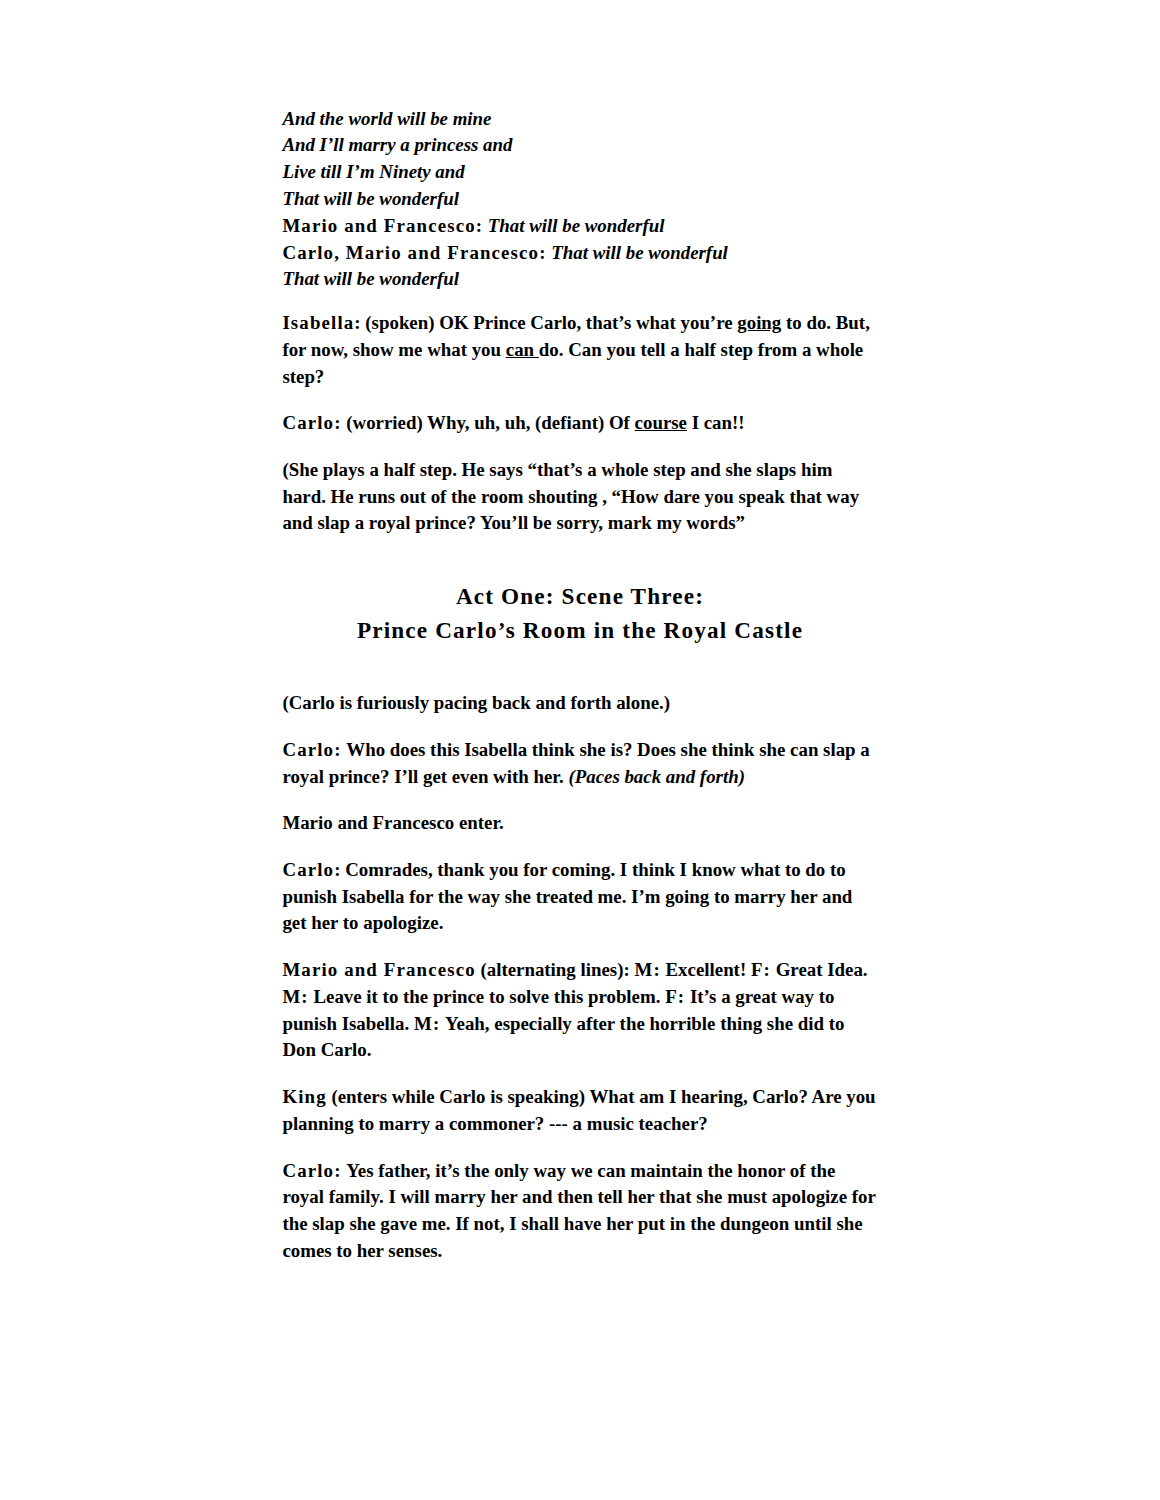And the world will be mine
And I’ll marry a princess and
Live till I’m Ninety and
That will be wonderful
Mario and Francesco: That will be wonderful
Carlo, Mario and Francesco: That will be wonderful
That will be wonderful
Isabella: (spoken) OK Prince Carlo, that’s what you’re going to do. But, for now, show me what you can do. Can you tell a half step from a whole step?
Carlo: (worried) Why, uh, uh, (defiant) Of course I can!!
(She plays a half step. He says “that’s a whole step and she slaps him hard. He runs out of the room shouting , “How dare you speak that way and slap a royal prince? You’ll be sorry, mark my words”
Act One: Scene Three:
Prince Carlo’s Room in the Royal Castle
(Carlo is furiously pacing back and forth alone.)
Carlo: Who does this Isabella think she is? Does she think she can slap a royal prince? I’ll get even with her. (Paces back and forth)
Mario and Francesco enter.
Carlo: Comrades, thank you for coming. I think I know what to do to punish Isabella for the way she treated me. I’m going to marry her and get her to apologize.
Mario and Francesco (alternating lines): M: Excellent! F: Great Idea. M: Leave it to the prince to solve this problem. F: It’s a great way to punish Isabella. M: Yeah, especially after the horrible thing she did to Don Carlo.
King (enters while Carlo is speaking) What am I hearing, Carlo? Are you planning to marry a commoner? --- a music teacher?
Carlo: Yes father, it’s the only way we can maintain the honor of the royal family. I will marry her and then tell her that she must apologize for the slap she gave me. If not, I shall have her put in the dungeon until she comes to her senses.